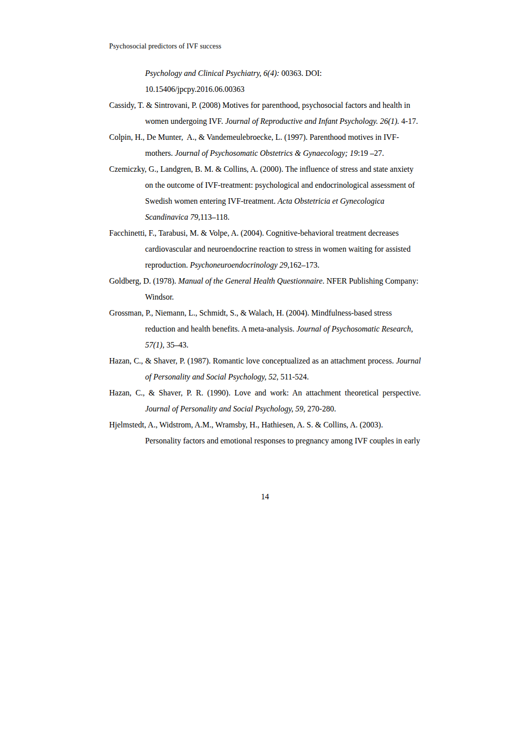Psychosocial predictors of IVF success
Psychology and Clinical Psychiatry, 6(4): 00363. DOI:
10.15406/jpcpy.2016.06.00363
Cassidy, T. & Sintrovani, P. (2008) Motives for parenthood, psychosocial factors and health in women undergoing IVF. Journal of Reproductive and Infant Psychology. 26(1). 4-17.
Colpin, H., De Munter, A., & Vandemeulebroecke, L. (1997). Parenthood motives in IVF-mothers. Journal of Psychosomatic Obstetrics & Gynaecology; 19:19 –27.
Czemiczky, G., Landgren, B. M. & Collins, A. (2000). The influence of stress and state anxiety on the outcome of IVF-treatment: psychological and endocrinological assessment of Swedish women entering IVF-treatment. Acta Obstetricia et Gynecologica Scandinavica 79,113–118.
Facchinetti, F., Tarabusi, M. & Volpe, A. (2004). Cognitive-behavioral treatment decreases cardiovascular and neuroendocrine reaction to stress in women waiting for assisted reproduction. Psychoneuroendocrinology 29,162–173.
Goldberg, D. (1978). Manual of the General Health Questionnaire. NFER Publishing Company: Windsor.
Grossman, P., Niemann, L., Schmidt, S., & Walach, H. (2004). Mindfulness-based stress reduction and health benefits. A meta-analysis. Journal of Psychosomatic Research, 57(1), 35–43.
Hazan, C., & Shaver, P. (1987). Romantic love conceptualized as an attachment process. Journal of Personality and Social Psychology, 52, 511-524.
Hazan, C., & Shaver, P. R. (1990). Love and work: An attachment theoretical perspective. Journal of Personality and Social Psychology, 59, 270-280.
Hjelmstedt, A., Widstrom, A.M., Wramsby, H., Hathiesen, A. S. & Collins, A. (2003). Personality factors and emotional responses to pregnancy among IVF couples in early
14